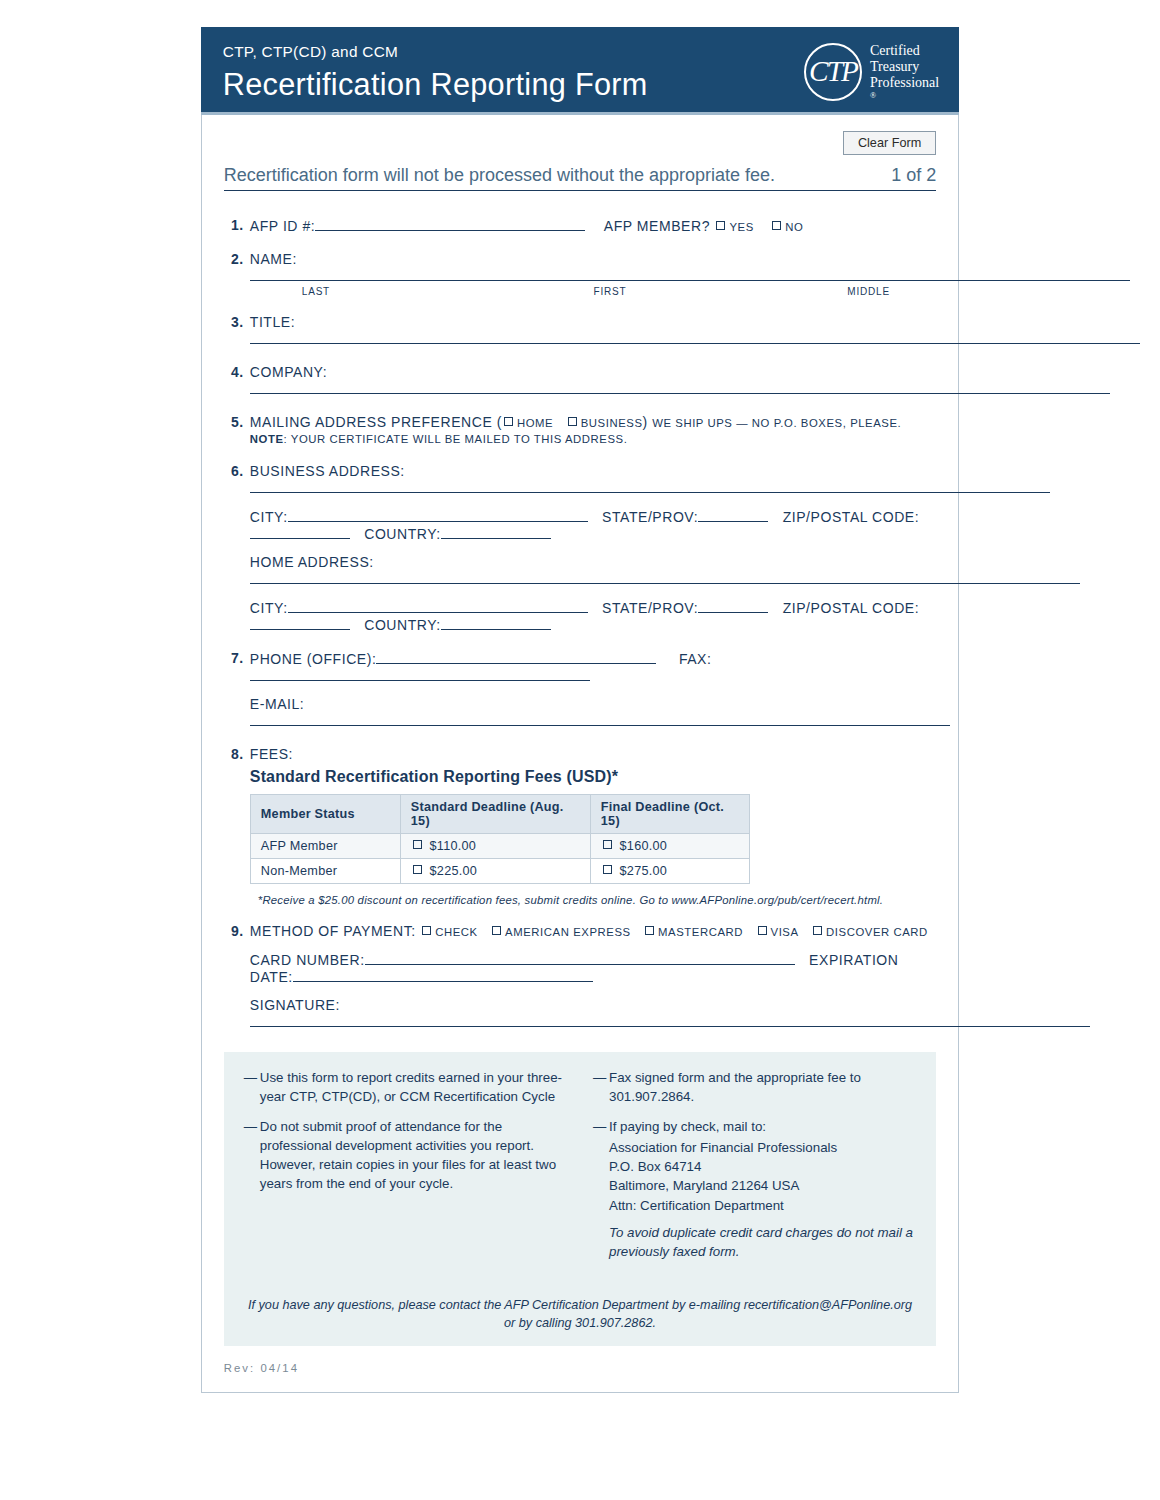CTP, CTP(CD) and CCM
Recertification Reporting Form
CTP
Certified Treasury Professional®
Clear Form
Recertification form will not be processed without the appropriate fee.
1 of 2
1. AFP ID #: AFP MEMBER? YES NO
2. NAME:
LAST FIRST MIDDLE
3. TITLE:
4. COMPANY:
5. MAILING ADDRESS PREFERENCE ( HOME BUSINESS) WE SHIP UPS — NO P.O. BOXES, PLEASE. NOTE: YOUR CERTIFICATE WILL BE MAILED TO THIS ADDRESS.
6. BUSINESS ADDRESS:
CITY: STATE/PROV: ZIP/POSTAL CODE: COUNTRY:
HOME ADDRESS:
CITY: STATE/PROV: ZIP/POSTAL CODE: COUNTRY:
7. PHONE (OFFICE): FAX:
E-MAIL:
8. FEES:
Standard Recertification Reporting Fees (USD)*
| Member Status | Standard Deadline (Aug. 15) | Final Deadline (Oct. 15) |
| --- | --- | --- |
| AFP Member | $110.00 | $160.00 |
| Non-Member | $225.00 | $275.00 |
*Receive a $25.00 discount on recertification fees, submit credits online. Go to www.AFPonline.org/pub/cert/recert.html.
9. METHOD OF PAYMENT: CHECK AMERICAN EXPRESS MASTERCARD VISA DISCOVER CARD
CARD NUMBER: EXPIRATION DATE:
SIGNATURE:
Use this form to report credits earned in your three-year CTP, CTP(CD), or CCM Recertification Cycle
Do not submit proof of attendance for the professional development activities you report. However, retain copies in your files for at least two years from the end of your cycle.
Fax signed form and the appropriate fee to 301.907.2864.
If paying by check, mail to:
Association for Financial Professionals
P.O. Box 64714
Baltimore, Maryland 21264 USA
Attn: Certification Department
To avoid duplicate credit card charges do not mail a previously faxed form.
If you have any questions, please contact the AFP Certification Department by e-mailing recertification@AFPonline.org or by calling 301.907.2862.
Rev: 04/14